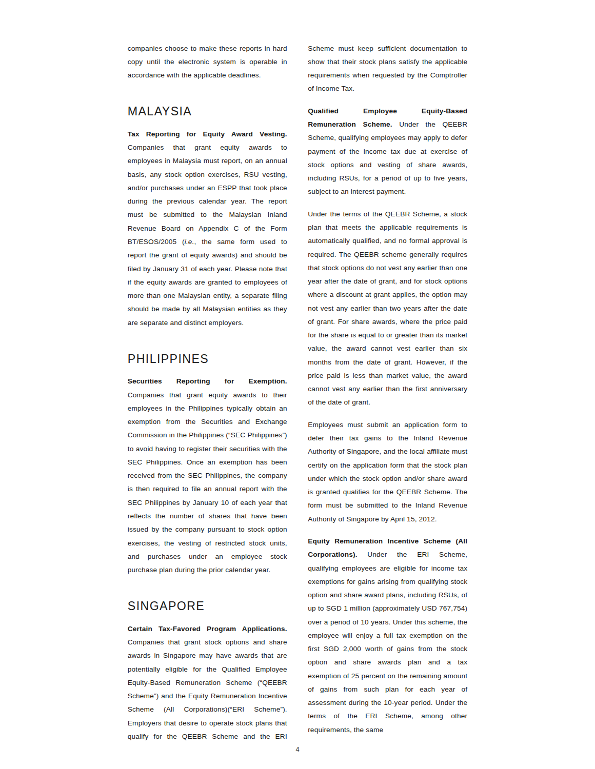companies choose to make these reports in hard copy until the electronic system is operable in accordance with the applicable deadlines.
MALAYSIA
Tax Reporting for Equity Award Vesting. Companies that grant equity awards to employees in Malaysia must report, on an annual basis, any stock option exercises, RSU vesting, and/or purchases under an ESPP that took place during the previous calendar year. The report must be submitted to the Malaysian Inland Revenue Board on Appendix C of the Form BT/ESOS/2005 (i.e., the same form used to report the grant of equity awards) and should be filed by January 31 of each year. Please note that if the equity awards are granted to employees of more than one Malaysian entity, a separate filing should be made by all Malaysian entities as they are separate and distinct employers.
PHILIPPINES
Securities Reporting for Exemption. Companies that grant equity awards to their employees in the Philippines typically obtain an exemption from the Securities and Exchange Commission in the Philippines (“SEC Philippines”) to avoid having to register their securities with the SEC Philippines. Once an exemption has been received from the SEC Philippines, the company is then required to file an annual report with the SEC Philippines by January 10 of each year that reflects the number of shares that have been issued by the company pursuant to stock option exercises, the vesting of restricted stock units, and purchases under an employee stock purchase plan during the prior calendar year.
SINGAPORE
Certain Tax-Favored Program Applications. Companies that grant stock options and share awards in Singapore may have awards that are potentially eligible for the Qualified Employee Equity-Based Remuneration Scheme (“QEEBR Scheme”) and the Equity Remuneration Incentive Scheme (All Corporations)(“ERI Scheme”). Employers that desire to operate stock plans that qualify for the QEEBR Scheme and the ERI Scheme must keep sufficient documentation to show that their stock plans satisfy the applicable requirements when requested by the Comptroller of Income Tax.
Qualified Employee Equity-Based Remuneration Scheme. Under the QEEBR Scheme, qualifying employees may apply to defer payment of the income tax due at exercise of stock options and vesting of share awards, including RSUs, for a period of up to five years, subject to an interest payment.
Under the terms of the QEEBR Scheme, a stock plan that meets the applicable requirements is automatically qualified, and no formal approval is required. The QEEBR scheme generally requires that stock options do not vest any earlier than one year after the date of grant, and for stock options where a discount at grant applies, the option may not vest any earlier than two years after the date of grant. For share awards, where the price paid for the share is equal to or greater than its market value, the award cannot vest earlier than six months from the date of grant. However, if the price paid is less than market value, the award cannot vest any earlier than the first anniversary of the date of grant.
Employees must submit an application form to defer their tax gains to the Inland Revenue Authority of Singapore, and the local affiliate must certify on the application form that the stock plan under which the stock option and/or share award is granted qualifies for the QEEBR Scheme. The form must be submitted to the Inland Revenue Authority of Singapore by April 15, 2012.
Equity Remuneration Incentive Scheme (All Corporations). Under the ERI Scheme, qualifying employees are eligible for income tax exemptions for gains arising from qualifying stock option and share award plans, including RSUs, of up to SGD 1 million (approximately USD 767,754) over a period of 10 years. Under this scheme, the employee will enjoy a full tax exemption on the first SGD 2,000 worth of gains from the stock option and share awards plan and a tax exemption of 25 percent on the remaining amount of gains from such plan for each year of assessment during the 10-year period. Under the terms of the ERI Scheme, among other requirements, the same
4